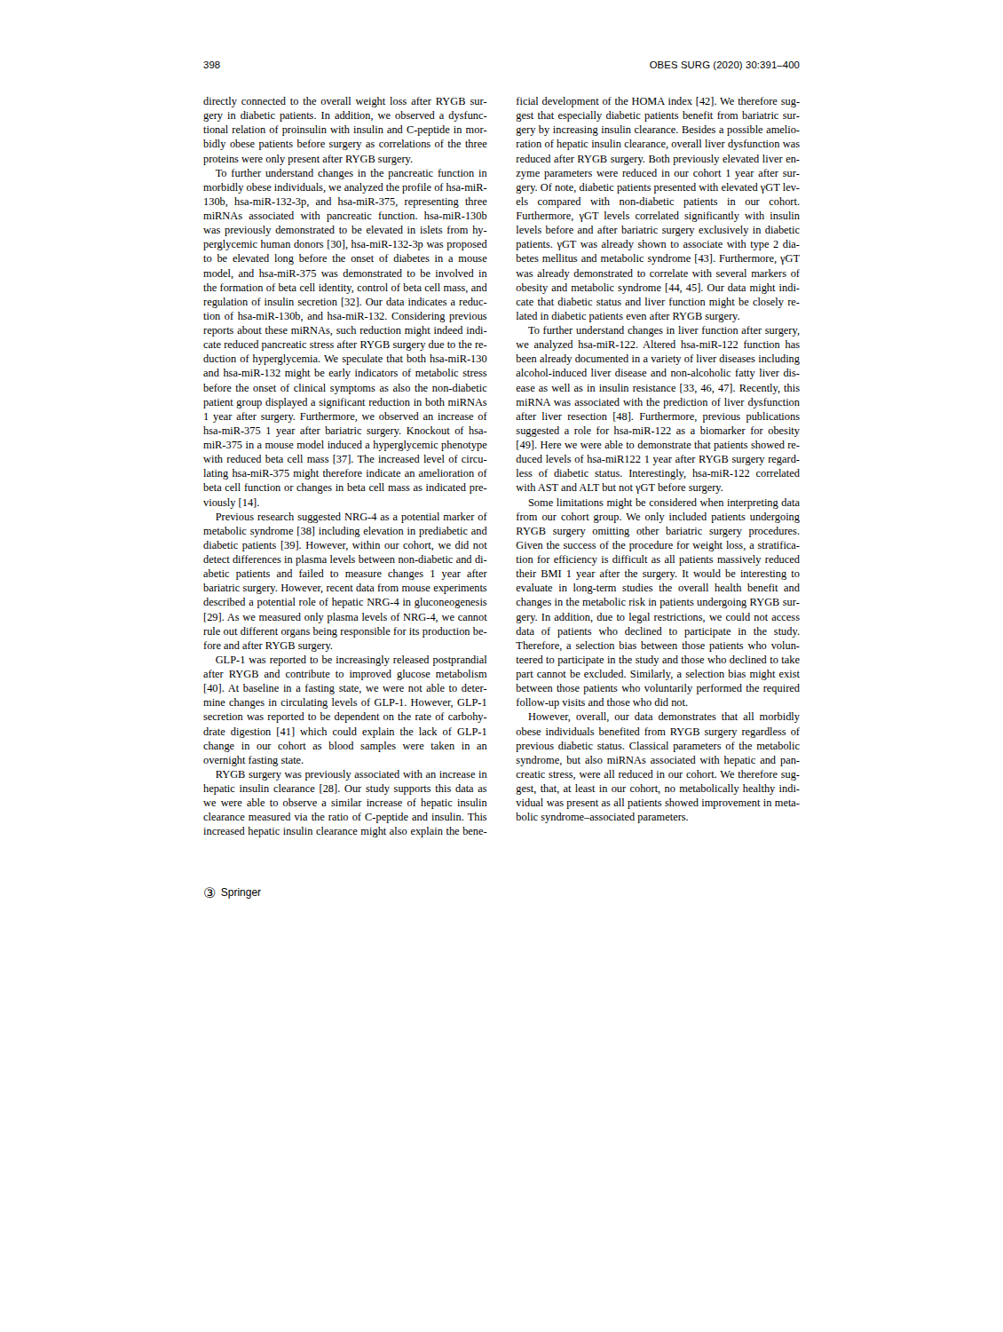398 OBES SURG (2020) 30:391–400
directly connected to the overall weight loss after RYGB surgery in diabetic patients. In addition, we observed a dysfunctional relation of proinsulin with insulin and C-peptide in morbidly obese patients before surgery as correlations of the three proteins were only present after RYGB surgery.
To further understand changes in the pancreatic function in morbidly obese individuals, we analyzed the profile of hsa-miR-130b, hsa-miR-132-3p, and hsa-miR-375, representing three miRNAs associated with pancreatic function. hsa-miR-130b was previously demonstrated to be elevated in islets from hyperglycemic human donors [30], hsa-miR-132-3p was proposed to be elevated long before the onset of diabetes in a mouse model, and hsa-miR-375 was demonstrated to be involved in the formation of beta cell identity, control of beta cell mass, and regulation of insulin secretion [32]. Our data indicates a reduction of hsa-miR-130b, and hsa-miR-132. Considering previous reports about these miRNAs, such reduction might indeed indicate reduced pancreatic stress after RYGB surgery due to the reduction of hyperglycemia. We speculate that both hsa-miR-130 and hsa-miR-132 might be early indicators of metabolic stress before the onset of clinical symptoms as also the non-diabetic patient group displayed a significant reduction in both miRNAs 1 year after surgery. Furthermore, we observed an increase of hsa-miR-375 1 year after bariatric surgery. Knockout of hsa-miR-375 in a mouse model induced a hyperglycemic phenotype with reduced beta cell mass [37]. The increased level of circulating hsa-miR-375 might therefore indicate an amelioration of beta cell function or changes in beta cell mass as indicated previously [14].
Previous research suggested NRG-4 as a potential marker of metabolic syndrome [38] including elevation in prediabetic and diabetic patients [39]. However, within our cohort, we did not detect differences in plasma levels between non-diabetic and diabetic patients and failed to measure changes 1 year after bariatric surgery. However, recent data from mouse experiments described a potential role of hepatic NRG-4 in gluconeogenesis [29]. As we measured only plasma levels of NRG-4, we cannot rule out different organs being responsible for its production before and after RYGB surgery.
GLP-1 was reported to be increasingly released postprandial after RYGB and contribute to improved glucose metabolism [40]. At baseline in a fasting state, we were not able to determine changes in circulating levels of GLP-1. However, GLP-1 secretion was reported to be dependent on the rate of carbohydrate digestion [41] which could explain the lack of GLP-1 change in our cohort as blood samples were taken in an overnight fasting state.
RYGB surgery was previously associated with an increase in hepatic insulin clearance [28]. Our study supports this data as we were able to observe a similar increase of hepatic insulin clearance measured via the ratio of C-peptide and insulin. This increased hepatic insulin clearance might also explain the beneficial development of the HOMA index [42]. We therefore suggest that especially diabetic patients benefit from bariatric surgery by increasing insulin clearance. Besides a possible amelioration of hepatic insulin clearance, overall liver dysfunction was reduced after RYGB surgery. Both previously elevated liver enzyme parameters were reduced in our cohort 1 year after surgery. Of note, diabetic patients presented with elevated γGT levels compared with non-diabetic patients in our cohort. Furthermore, γGT levels correlated significantly with insulin levels before and after bariatric surgery exclusively in diabetic patients. γGT was already shown to associate with type 2 diabetes mellitus and metabolic syndrome [43]. Furthermore, γGT was already demonstrated to correlate with several markers of obesity and metabolic syndrome [44, 45]. Our data might indicate that diabetic status and liver function might be closely related in diabetic patients even after RYGB surgery.
To further understand changes in liver function after surgery, we analyzed hsa-miR-122. Altered hsa-miR-122 function has been already documented in a variety of liver diseases including alcohol-induced liver disease and non-alcoholic fatty liver disease as well as in insulin resistance [33, 46, 47]. Recently, this miRNA was associated with the prediction of liver dysfunction after liver resection [48]. Furthermore, previous publications suggested a role for hsa-miR-122 as a biomarker for obesity [49]. Here we were able to demonstrate that patients showed reduced levels of hsa-miR122 1 year after RYGB surgery regardless of diabetic status. Interestingly, hsa-miR-122 correlated with AST and ALT but not γGT before surgery.
Some limitations might be considered when interpreting data from our cohort group. We only included patients undergoing RYGB surgery omitting other bariatric surgery procedures. Given the success of the procedure for weight loss, a stratification for efficiency is difficult as all patients massively reduced their BMI 1 year after the surgery. It would be interesting to evaluate in long-term studies the overall health benefit and changes in the metabolic risk in patients undergoing RYGB surgery. In addition, due to legal restrictions, we could not access data of patients who declined to participate in the study. Therefore, a selection bias between those patients who volunteered to participate in the study and those who declined to take part cannot be excluded. Similarly, a selection bias might exist between those patients who voluntarily performed the required follow-up visits and those who did not.
However, overall, our data demonstrates that all morbidly obese individuals benefited from RYGB surgery regardless of previous diabetic status. Classical parameters of the metabolic syndrome, but also miRNAs associated with hepatic and pancreatic stress, were all reduced in our cohort. We therefore suggest, that, at least in our cohort, no metabolically healthy individual was present as all patients showed improvement in metabolic syndrome–associated parameters.
③ Springer